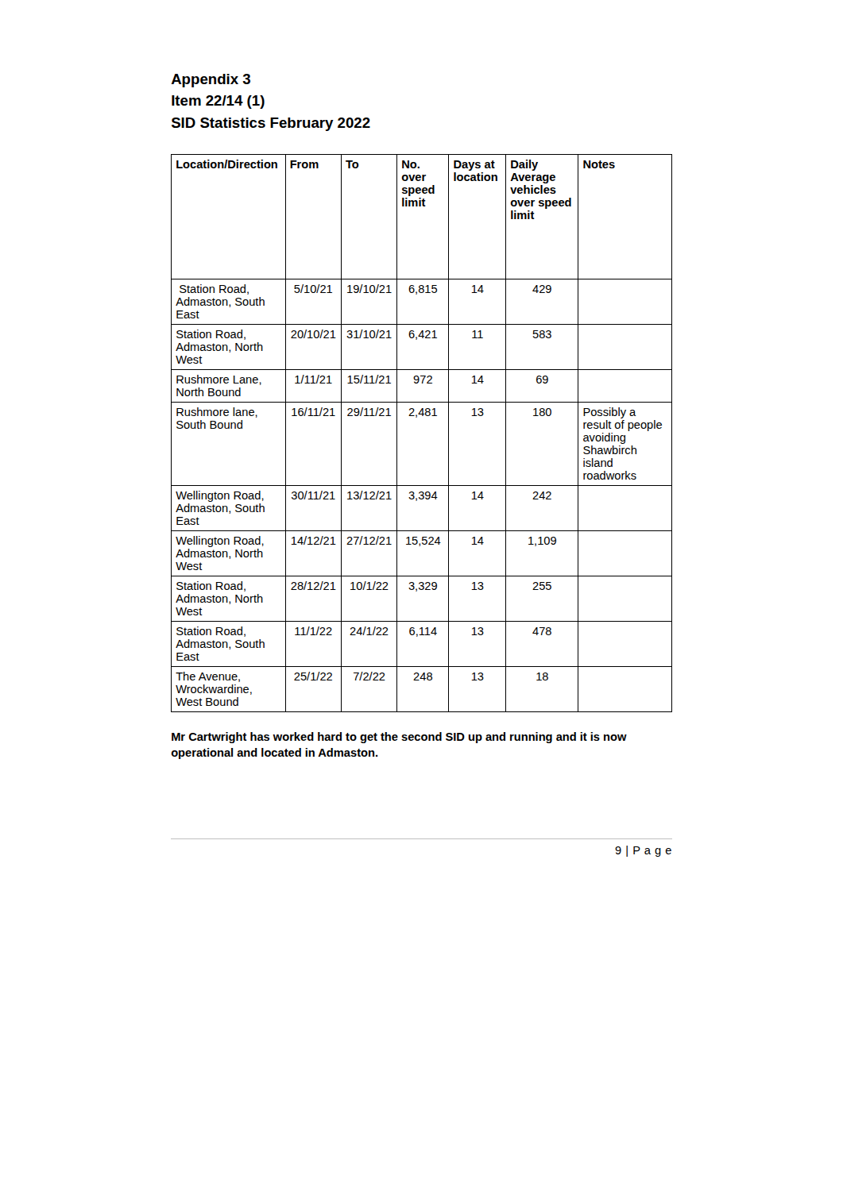Appendix 3 Item 22/14 (1) SID Statistics February 2022
| Location/Direction | From | To | No. over speed limit | Days at location | Daily Average vehicles over speed limit | Notes |
| --- | --- | --- | --- | --- | --- | --- |
| Station Road, Admaston, South East | 5/10/21 | 19/10/21 | 6,815 | 14 | 429 | |
| Station Road, Admaston, North West | 20/10/21 | 31/10/21 | 6,421 | 11 | 583 | |
| Rushmore Lane, North Bound | 1/11/21 | 15/11/21 | 972 | 14 | 69 | |
| Rushmore lane, South Bound | 16/11/21 | 29/11/21 | 2,481 | 13 | 180 | Possibly a result of people avoiding Shawbirch island roadworks |
| Wellington Road, Admaston, South East | 30/11/21 | 13/12/21 | 3,394 | 14 | 242 | |
| Wellington Road, Admaston, North West | 14/12/21 | 27/12/21 | 15,524 | 14 | 1,109 | |
| Station Road, Admaston, North West | 28/12/21 | 10/1/22 | 3,329 | 13 | 255 | |
| Station Road, Admaston, South East | 11/1/22 | 24/1/22 | 6,114 | 13 | 478 | |
| The Avenue, Wrockwardine, West Bound | 25/1/22 | 7/2/22 | 248 | 13 | 18 | |
Mr Cartwright has worked hard to get the second SID up and running and it is now operational and located in Admaston.
9 | P a g e